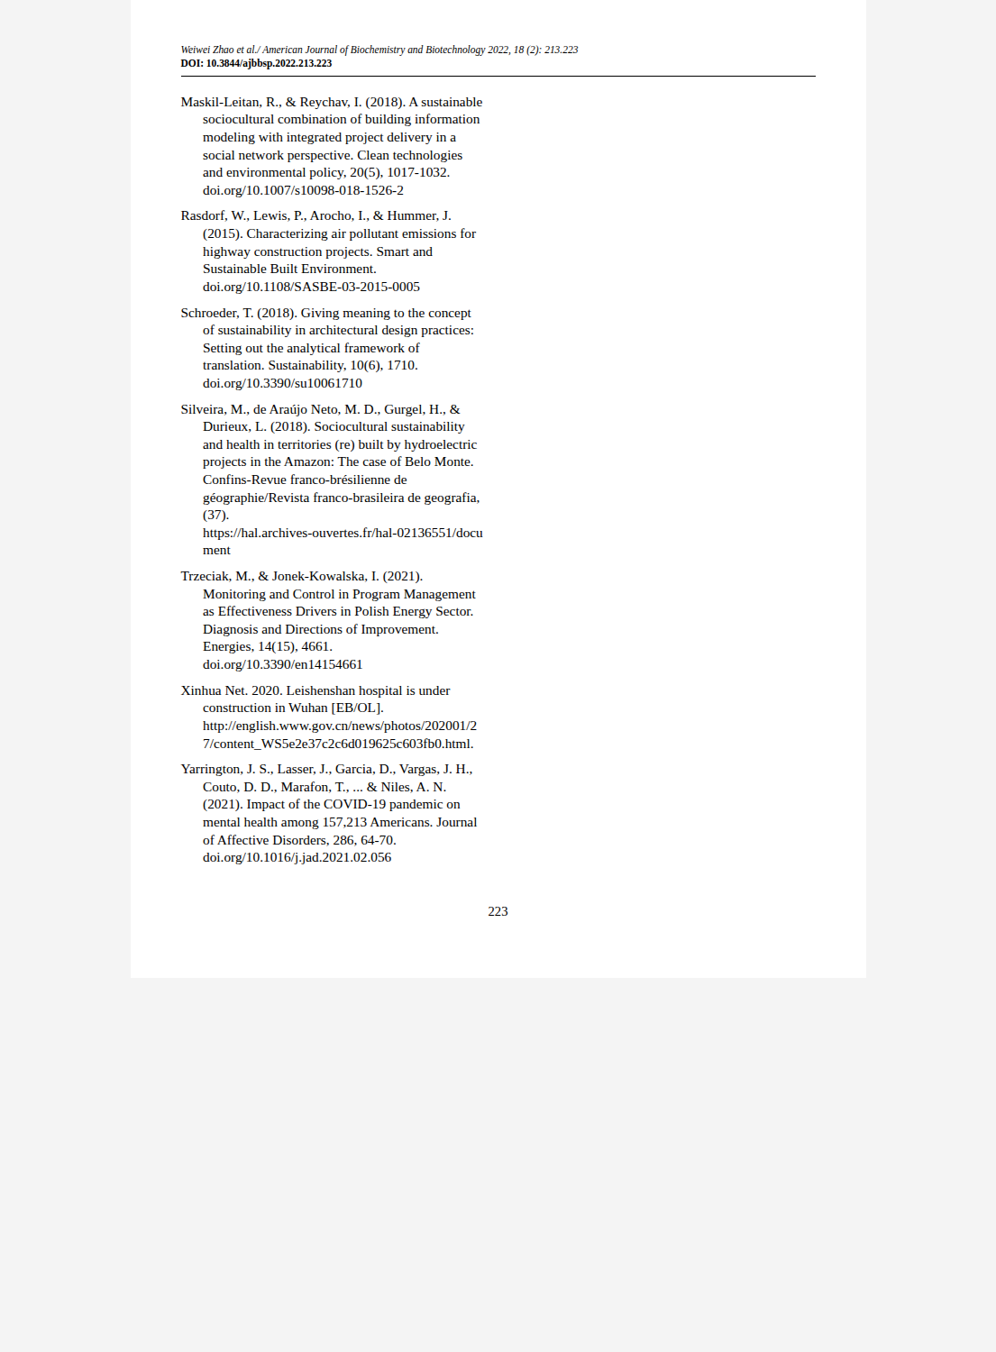Weiwei Zhao et al./ American Journal of Biochemistry and Biotechnology 2022, 18 (2): 213.223
DOI: 10.3844/ajbbsp.2022.213.223
Maskil-Leitan, R., & Reychav, I. (2018). A sustainable sociocultural combination of building information modeling with integrated project delivery in a social network perspective. Clean technologies and environmental policy, 20(5), 1017-1032. doi.org/10.1007/s10098-018-1526-2
Rasdorf, W., Lewis, P., Arocho, I., & Hummer, J. (2015). Characterizing air pollutant emissions for highway construction projects. Smart and Sustainable Built Environment. doi.org/10.1108/SASBE-03-2015-0005
Schroeder, T. (2018). Giving meaning to the concept of sustainability in architectural design practices: Setting out the analytical framework of translation. Sustainability, 10(6), 1710. doi.org/10.3390/su10061710
Silveira, M., de Araújo Neto, M. D., Gurgel, H., & Durieux, L. (2018). Sociocultural sustainability and health in territories (re) built by hydroelectric projects in the Amazon: The case of Belo Monte. Confins-Revue franco-brésilienne de géographie/Revista franco-brasileira de geografia, (37). https://hal.archives-ouvertes.fr/hal-02136551/document
Trzeciak, M., & Jonek-Kowalska, I. (2021). Monitoring and Control in Program Management as Effectiveness Drivers in Polish Energy Sector. Diagnosis and Directions of Improvement. Energies, 14(15), 4661. doi.org/10.3390/en14154661
Xinhua Net. 2020. Leishenshan hospital is under construction in Wuhan [EB/OL]. http://english.www.gov.cn/news/photos/202001/27/content_WS5e2e37c2c6d019625c603fb0.html.
Yarrington, J. S., Lasser, J., Garcia, D., Vargas, J. H., Couto, D. D., Marafon, T., ... & Niles, A. N. (2021). Impact of the COVID-19 pandemic on mental health among 157,213 Americans. Journal of Affective Disorders, 286, 64-70. doi.org/10.1016/j.jad.2021.02.056
223